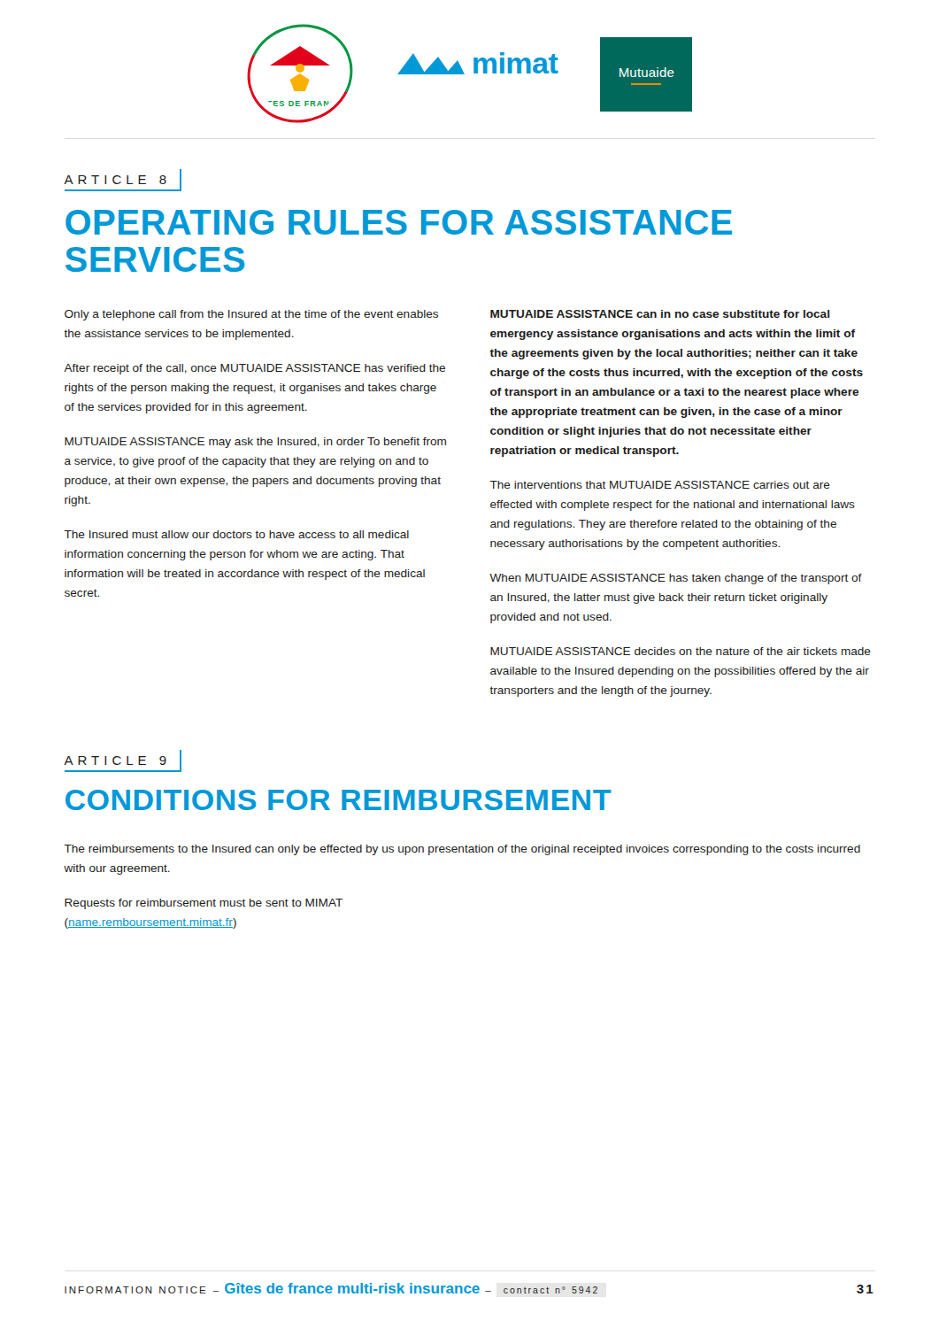GÎTES DE FRANCE
mimat
Mutuaide
ARTICLE 8
OPERATING RULES FOR ASSISTANCE SERVICES
Only a telephone call from the Insured at the time of the event enables the assistance services to be implemented.
After receipt of the call, once MUTUAIDE ASSISTANCE has verified the rights of the person making the request, it organises and takes charge of the services provided for in this agreement.
MUTUAIDE ASSISTANCE may ask the Insured, in order To benefit from a service, to give proof of the capacity that they are relying on and to produce, at their own expense, the papers and documents proving that right.
The Insured must allow our doctors to have access to all medical information concerning the person for whom we are acting. That information will be treated in accordance with respect of the medical secret.
MUTUAIDE ASSISTANCE can in no case substitute for local emergency assistance organisations and acts within the limit of the agreements given by the local authorities; neither can it take charge of the costs thus incurred, with the exception of the costs of transport in an ambulance or a taxi to the nearest place where the appropriate treatment can be given, in the case of a minor condition or slight injuries that do not necessitate either repatriation or medical transport.
The interventions that MUTUAIDE ASSISTANCE carries out are effected with complete respect for the national and international laws and regulations. They are therefore related to the obtaining of the necessary authorisations by the competent authorities.
When MUTUAIDE ASSISTANCE has taken change of the transport of an Insured, the latter must give back their return ticket originally provided and not used.
MUTUAIDE ASSISTANCE decides on the nature of the air tickets made available to the Insured depending on the possibilities offered by the air transporters and the length of the journey.
ARTICLE 9
CONDITIONS FOR REIMBURSEMENT
The reimbursements to the Insured can only be effected by us upon presentation of the original receipted invoices corresponding to the costs incurred with our agreement.
Requests for reimbursement must be sent to MIMAT
(name.remboursement.mimat.fr)
INFORMATION NOTICE – Gîtes de france multi-risk insurance – contract n° 5942
31